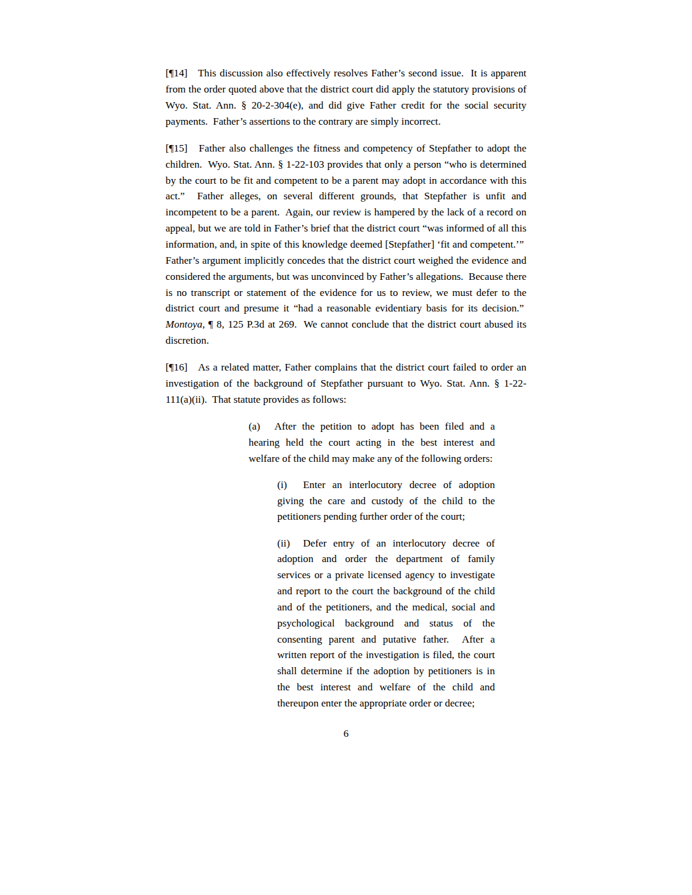[¶14] This discussion also effectively resolves Father’s second issue. It is apparent from the order quoted above that the district court did apply the statutory provisions of Wyo. Stat. Ann. § 20-2-304(e), and did give Father credit for the social security payments. Father’s assertions to the contrary are simply incorrect.
[¶15] Father also challenges the fitness and competency of Stepfather to adopt the children. Wyo. Stat. Ann. § 1-22-103 provides that only a person “who is determined by the court to be fit and competent to be a parent may adopt in accordance with this act.” Father alleges, on several different grounds, that Stepfather is unfit and incompetent to be a parent. Again, our review is hampered by the lack of a record on appeal, but we are told in Father’s brief that the district court “was informed of all this information, and, in spite of this knowledge deemed [Stepfather] ‘fit and competent.’” Father’s argument implicitly concedes that the district court weighed the evidence and considered the arguments, but was unconvinced by Father’s allegations. Because there is no transcript or statement of the evidence for us to review, we must defer to the district court and presume it “had a reasonable evidentiary basis for its decision.” Montoya, ¶ 8, 125 P.3d at 269. We cannot conclude that the district court abused its discretion.
[¶16] As a related matter, Father complains that the district court failed to order an investigation of the background of Stepfather pursuant to Wyo. Stat. Ann. § 1-22-111(a)(ii). That statute provides as follows:
(a) After the petition to adopt has been filed and a hearing held the court acting in the best interest and welfare of the child may make any of the following orders:
(i) Enter an interlocutory decree of adoption giving the care and custody of the child to the petitioners pending further order of the court;
(ii) Defer entry of an interlocutory decree of adoption and order the department of family services or a private licensed agency to investigate and report to the court the background of the child and of the petitioners, and the medical, social and psychological background and status of the consenting parent and putative father. After a written report of the investigation is filed, the court shall determine if the adoption by petitioners is in the best interest and welfare of the child and thereupon enter the appropriate order or decree;
6